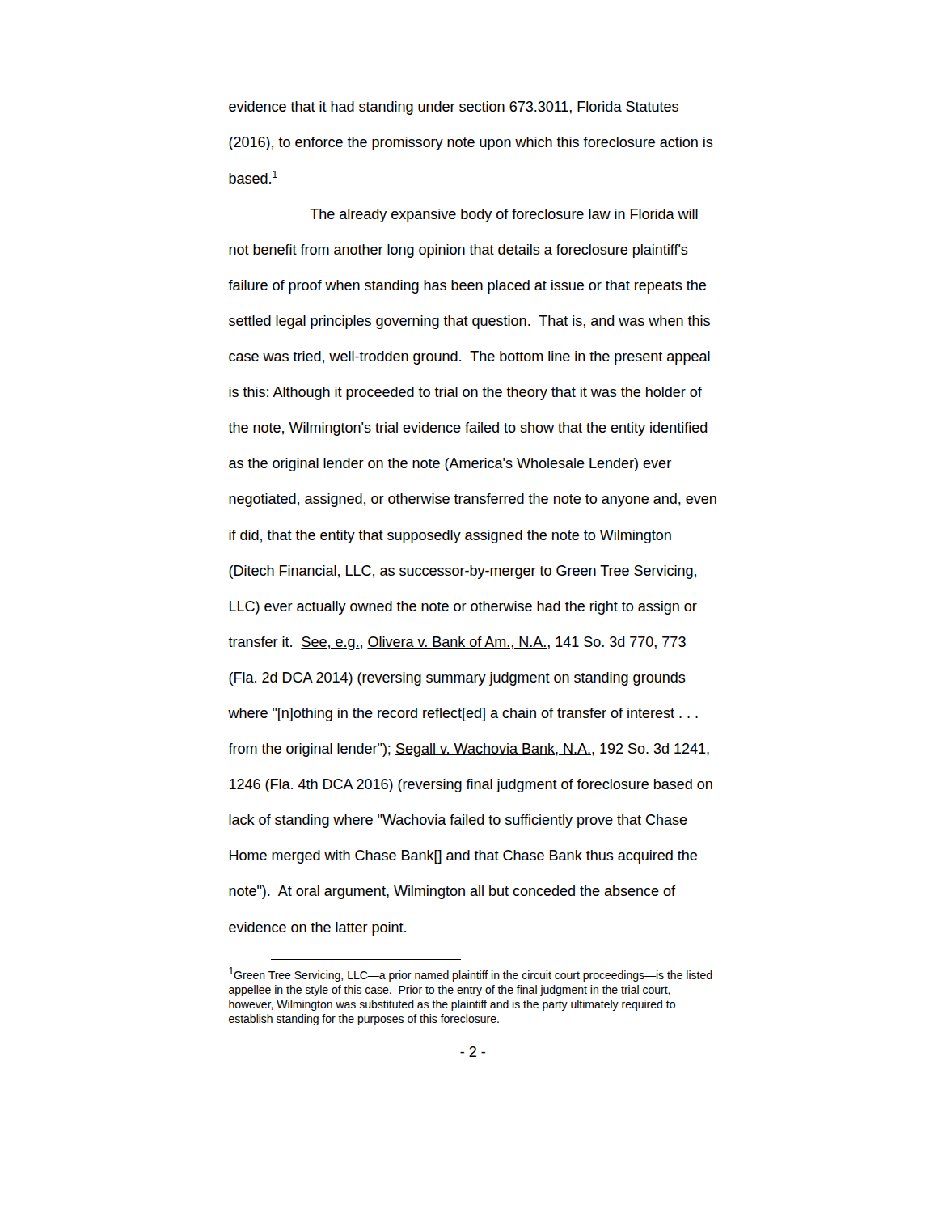evidence that it had standing under section 673.3011, Florida Statutes (2016), to enforce the promissory note upon which this foreclosure action is based.1
The already expansive body of foreclosure law in Florida will not benefit from another long opinion that details a foreclosure plaintiff's failure of proof when standing has been placed at issue or that repeats the settled legal principles governing that question. That is, and was when this case was tried, well-trodden ground. The bottom line in the present appeal is this: Although it proceeded to trial on the theory that it was the holder of the note, Wilmington's trial evidence failed to show that the entity identified as the original lender on the note (America's Wholesale Lender) ever negotiated, assigned, or otherwise transferred the note to anyone and, even if did, that the entity that supposedly assigned the note to Wilmington (Ditech Financial, LLC, as successor-by-merger to Green Tree Servicing, LLC) ever actually owned the note or otherwise had the right to assign or transfer it. See, e.g., Olivera v. Bank of Am., N.A., 141 So. 3d 770, 773 (Fla. 2d DCA 2014) (reversing summary judgment on standing grounds where "[n]othing in the record reflect[ed] a chain of transfer of interest . . . from the original lender"); Segall v. Wachovia Bank, N.A., 192 So. 3d 1241, 1246 (Fla. 4th DCA 2016) (reversing final judgment of foreclosure based on lack of standing where "Wachovia failed to sufficiently prove that Chase Home merged with Chase Bank[] and that Chase Bank thus acquired the note"). At oral argument, Wilmington all but conceded the absence of evidence on the latter point.
1 Green Tree Servicing, LLC—a prior named plaintiff in the circuit court proceedings—is the listed appellee in the style of this case. Prior to the entry of the final judgment in the trial court, however, Wilmington was substituted as the plaintiff and is the party ultimately required to establish standing for the purposes of this foreclosure.
- 2 -